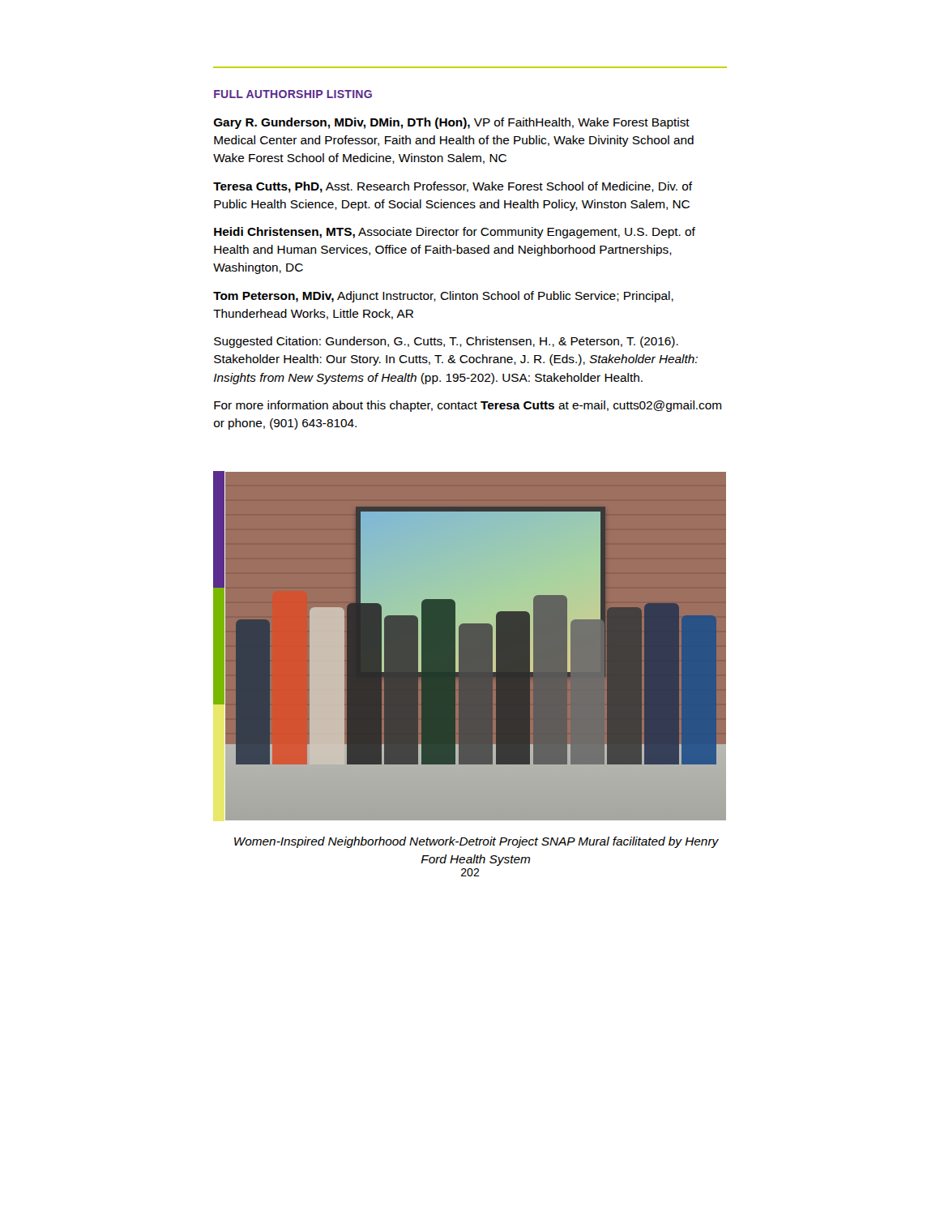Full Authorship Listing
Gary R. Gunderson, MDiv, DMin, DTh (Hon), VP of FaithHealth, Wake Forest Baptist Medical Center and Professor, Faith and Health of the Public, Wake Divinity School and Wake Forest School of Medicine, Winston Salem, NC
Teresa Cutts, PhD, Asst. Research Professor, Wake Forest School of Medicine, Div. of Public Health Science, Dept. of Social Sciences and Health Policy, Winston Salem, NC
Heidi Christensen, MTS, Associate Director for Community Engagement, U.S. Dept. of Health and Human Services, Office of Faith-based and Neighborhood Partnerships, Washington, DC
Tom Peterson, MDiv, Adjunct Instructor, Clinton School of Public Service; Principal, Thunderhead Works, Little Rock, AR
Suggested Citation: Gunderson, G., Cutts, T., Christensen, H., & Peterson, T. (2016). Stakeholder Health: Our Story. In Cutts, T. & Cochrane, J. R. (Eds.), Stakeholder Health: Insights from New Systems of Health (pp. 195-202). USA: Stakeholder Health.
For more information about this chapter, contact Teresa Cutts at e-mail, cutts02@gmail.com or phone, (901) 643-8104.
Women-Inspired Neighborhood Network-Detroit Project SNAP Mural facilitated by Henry Ford Health System
202